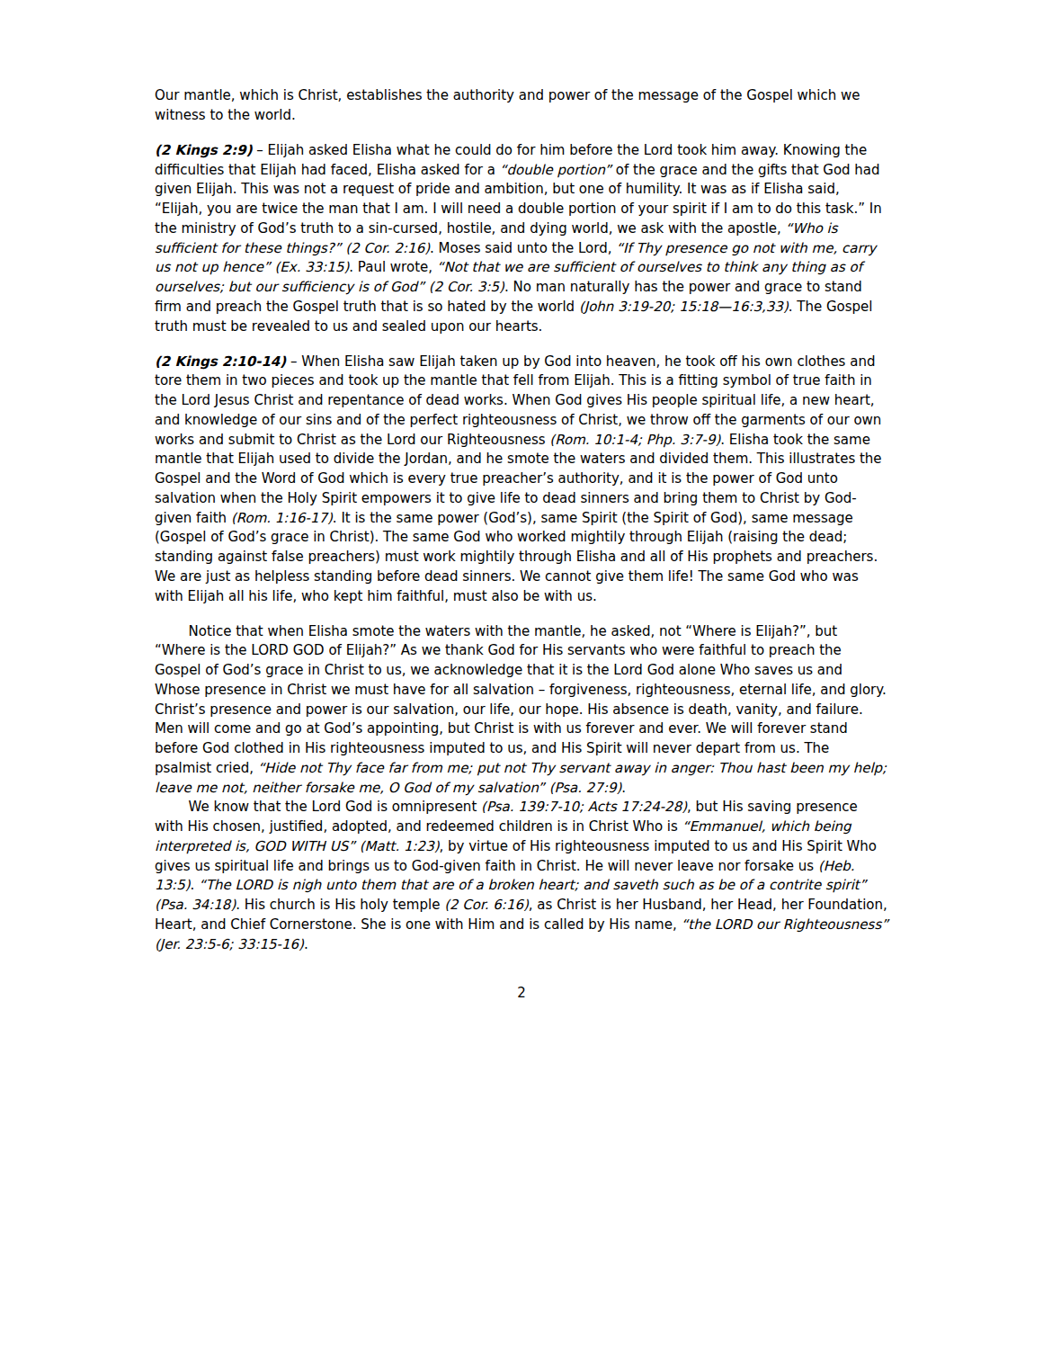Our mantle, which is Christ, establishes the authority and power of the message of the Gospel which we witness to the world.
(2 Kings 2:9) – Elijah asked Elisha what he could do for him before the Lord took him away. Knowing the difficulties that Elijah had faced, Elisha asked for a “double portion” of the grace and the gifts that God had given Elijah. This was not a request of pride and ambition, but one of humility. It was as if Elisha said, “Elijah, you are twice the man that I am. I will need a double portion of your spirit if I am to do this task.” In the ministry of God’s truth to a sin-cursed, hostile, and dying world, we ask with the apostle, “Who is sufficient for these things?” (2 Cor. 2:16). Moses said unto the Lord, “If Thy presence go not with me, carry us not up hence” (Ex. 33:15). Paul wrote, “Not that we are sufficient of ourselves to think any thing as of ourselves; but our sufficiency is of God” (2 Cor. 3:5). No man naturally has the power and grace to stand firm and preach the Gospel truth that is so hated by the world (John 3:19-20; 15:18—16:3,33). The Gospel truth must be revealed to us and sealed upon our hearts.
(2 Kings 2:10-14) – When Elisha saw Elijah taken up by God into heaven, he took off his own clothes and tore them in two pieces and took up the mantle that fell from Elijah. This is a fitting symbol of true faith in the Lord Jesus Christ and repentance of dead works. When God gives His people spiritual life, a new heart, and knowledge of our sins and of the perfect righteousness of Christ, we throw off the garments of our own works and submit to Christ as the Lord our Righteousness (Rom. 10:1-4; Php. 3:7-9). Elisha took the same mantle that Elijah used to divide the Jordan, and he smote the waters and divided them. This illustrates the Gospel and the Word of God which is every true preacher’s authority, and it is the power of God unto salvation when the Holy Spirit empowers it to give life to dead sinners and bring them to Christ by God-given faith (Rom. 1:16-17). It is the same power (God’s), same Spirit (the Spirit of God), same message (Gospel of God’s grace in Christ). The same God who worked mightily through Elijah (raising the dead; standing against false preachers) must work mightily through Elisha and all of His prophets and preachers. We are just as helpless standing before dead sinners. We cannot give them life! The same God who was with Elijah all his life, who kept him faithful, must also be with us.
Notice that when Elisha smote the waters with the mantle, he asked, not “Where is Elijah?”, but “Where is the LORD GOD of Elijah?” As we thank God for His servants who were faithful to preach the Gospel of God’s grace in Christ to us, we acknowledge that it is the Lord God alone Who saves us and Whose presence in Christ we must have for all salvation – forgiveness, righteousness, eternal life, and glory. Christ’s presence and power is our salvation, our life, our hope. His absence is death, vanity, and failure. Men will come and go at God’s appointing, but Christ is with us forever and ever. We will forever stand before God clothed in His righteousness imputed to us, and His Spirit will never depart from us. The psalmist cried, “Hide not Thy face far from me; put not Thy servant away in anger: Thou hast been my help; leave me not, neither forsake me, O God of my salvation” (Psa. 27:9).
We know that the Lord God is omnipresent (Psa. 139:7-10; Acts 17:24-28), but His saving presence with His chosen, justified, adopted, and redeemed children is in Christ Who is “Emmanuel, which being interpreted is, GOD WITH US” (Matt. 1:23), by virtue of His righteousness imputed to us and His Spirit Who gives us spiritual life and brings us to God-given faith in Christ. He will never leave nor forsake us (Heb. 13:5). “The LORD is nigh unto them that are of a broken heart; and saveth such as be of a contrite spirit” (Psa. 34:18). His church is His holy temple (2 Cor. 6:16), as Christ is her Husband, her Head, her Foundation, Heart, and Chief Cornerstone. She is one with Him and is called by His name, “the LORD our Righteousness” (Jer. 23:5-6; 33:15-16).
2